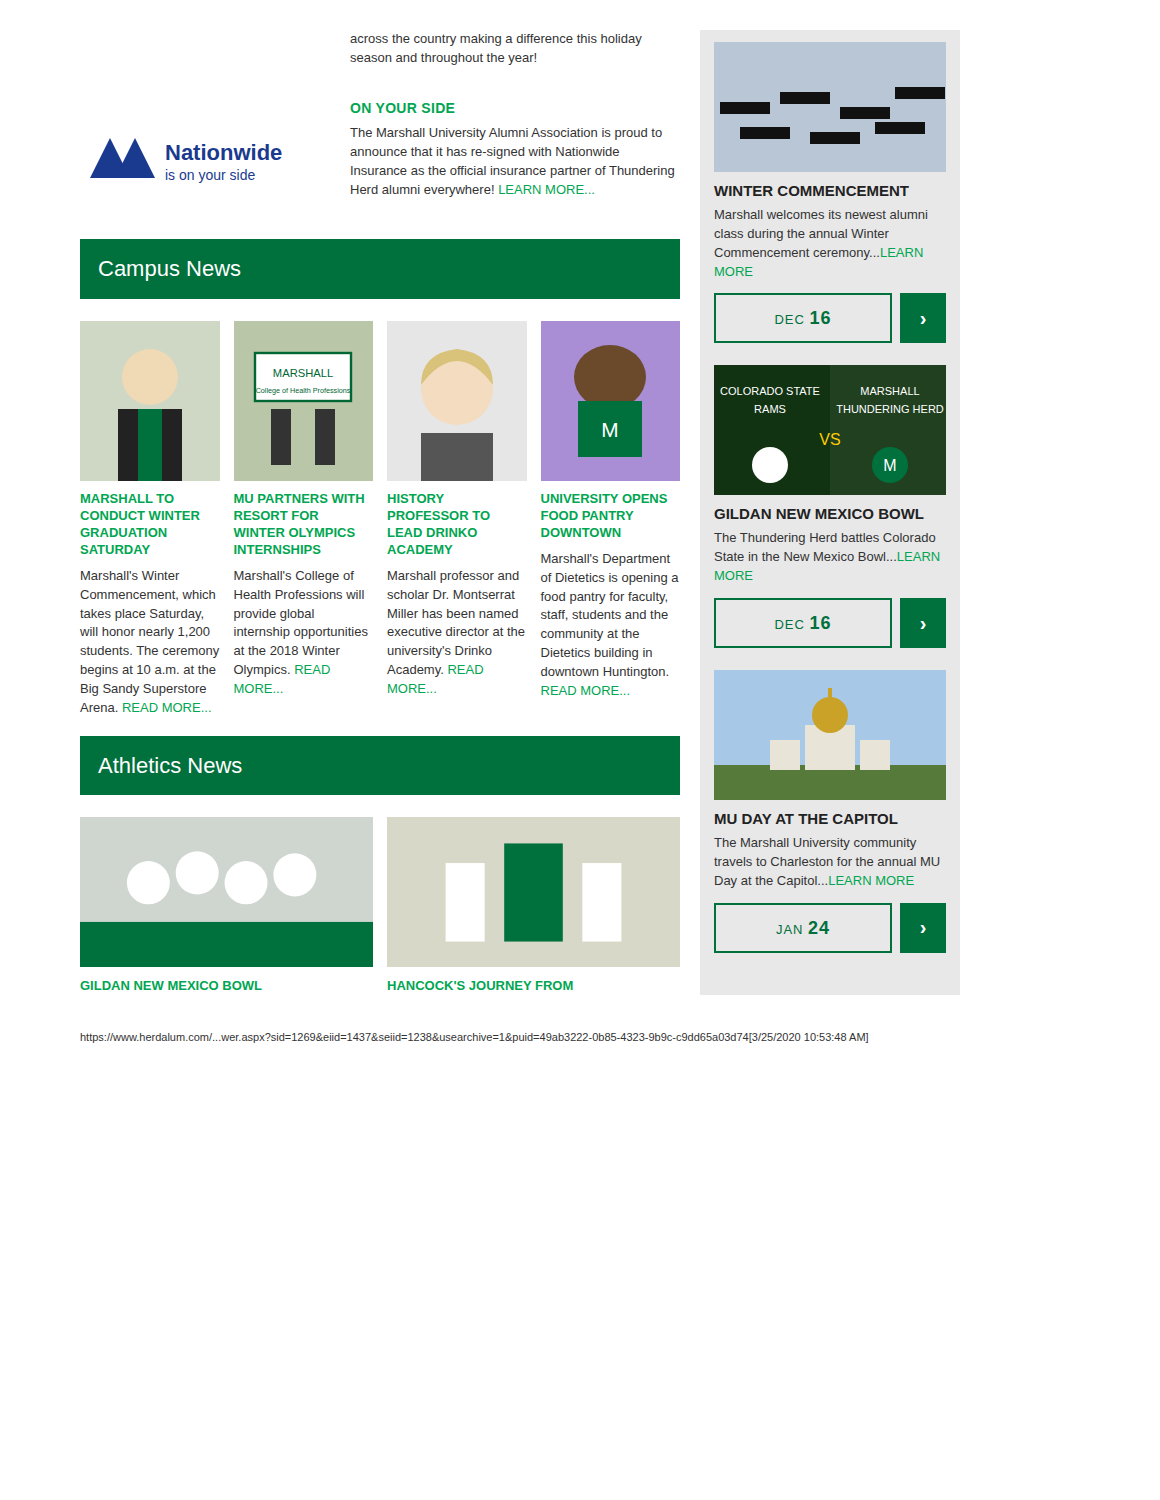across the country making a difference this holiday season and throughout the year!
ON YOUR SIDE
The Marshall University Alumni Association is proud to announce that it has re-signed with Nationwide Insurance as the official insurance partner of Thundering Herd alumni everywhere! LEARN MORE...
Campus News
MARSHALL TO CONDUCT WINTER GRADUATION SATURDAY
Marshall's Winter Commencement, which takes place Saturday, will honor nearly 1,200 students. The ceremony begins at 10 a.m. at the Big Sandy Superstore Arena. READ MORE...
MU PARTNERS WITH RESORT FOR WINTER OLYMPICS INTERNSHIPS
Marshall's College of Health Professions will provide global internship opportunities at the 2018 Winter Olympics. READ MORE...
HISTORY PROFESSOR TO LEAD DRINKO ACADEMY
Marshall professor and scholar Dr. Montserrat Miller has been named executive director at the university's Drinko Academy. READ MORE...
UNIVERSITY OPENS FOOD PANTRY DOWNTOWN
Marshall's Department of Dietetics is opening a food pantry for faculty, staff, students and the community at the Dietetics building in downtown Huntington. READ MORE...
Athletics News
GILDAN NEW MEXICO BOWL
HANCOCK'S JOURNEY FROM
WINTER COMMENCEMENT
Marshall welcomes its newest alumni class during the annual Winter Commencement ceremony...LEARN MORE
DEC 16
›
GILDAN NEW MEXICO BOWL
The Thundering Herd battles Colorado State in the New Mexico Bowl...LEARN MORE
DEC 16
›
MU DAY AT THE CAPITOL
The Marshall University community travels to Charleston for the annual MU Day at the Capitol...LEARN MORE
JAN 24
›
https://www.herdalum.com/...wer.aspx?sid=1269&eiid=1437&seiid=1238&usearchive=1&puid=49ab3222-0b85-4323-9b9c-c9dd65a03d74[3/25/2020 10:53:48 AM]